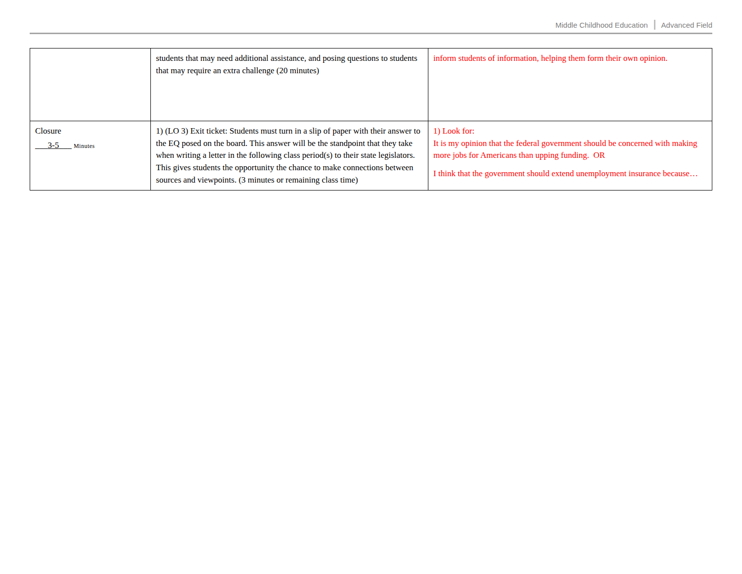Middle Childhood Education Advanced Field
| | students that may need additional assistance, and posing questions to students that may require an extra challenge (20 minutes) | inform students of information, helping them form their own opinion. |
| Closure ___ 3-5 ___ Minutes | 1) (LO 3) Exit ticket: Students must turn in a slip of paper with their answer to the EQ posed on the board. This answer will be the standpoint that they take when writing a letter in the following class period(s) to their state legislators. This gives students the opportunity the chance to make connections between sources and viewpoints. (3 minutes or remaining class time) | 1) Look for: It is my opinion that the federal government should be concerned with making more jobs for Americans than upping funding. OR I think that the government should extend unemployment insurance because… |